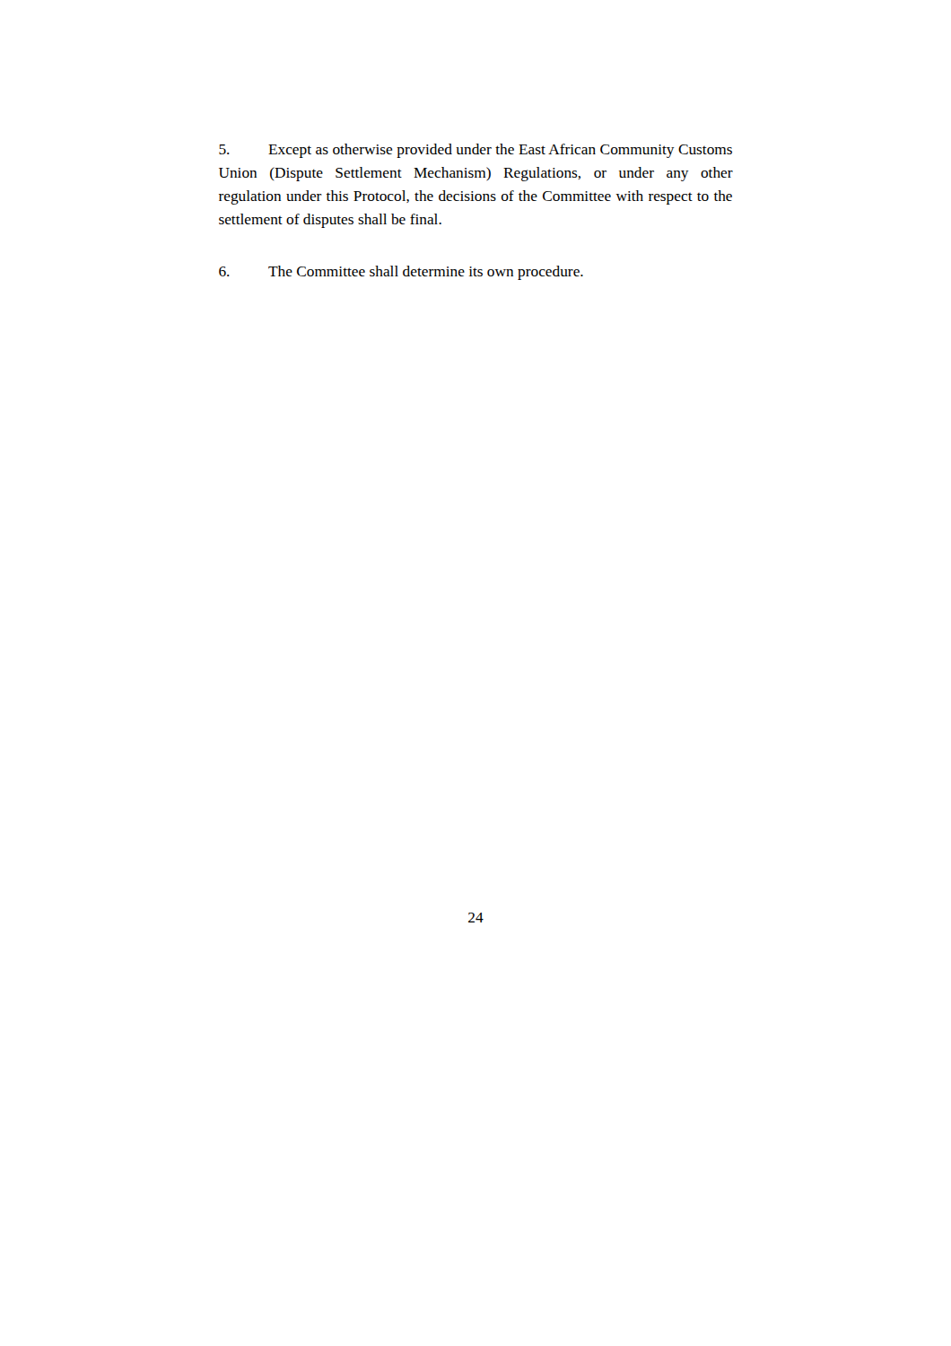5. Except as otherwise provided under the East African Community Customs Union (Dispute Settlement Mechanism) Regulations, or under any other regulation under this Protocol, the decisions of the Committee with respect to the settlement of disputes shall be final.
6. The Committee shall determine its own procedure.
24